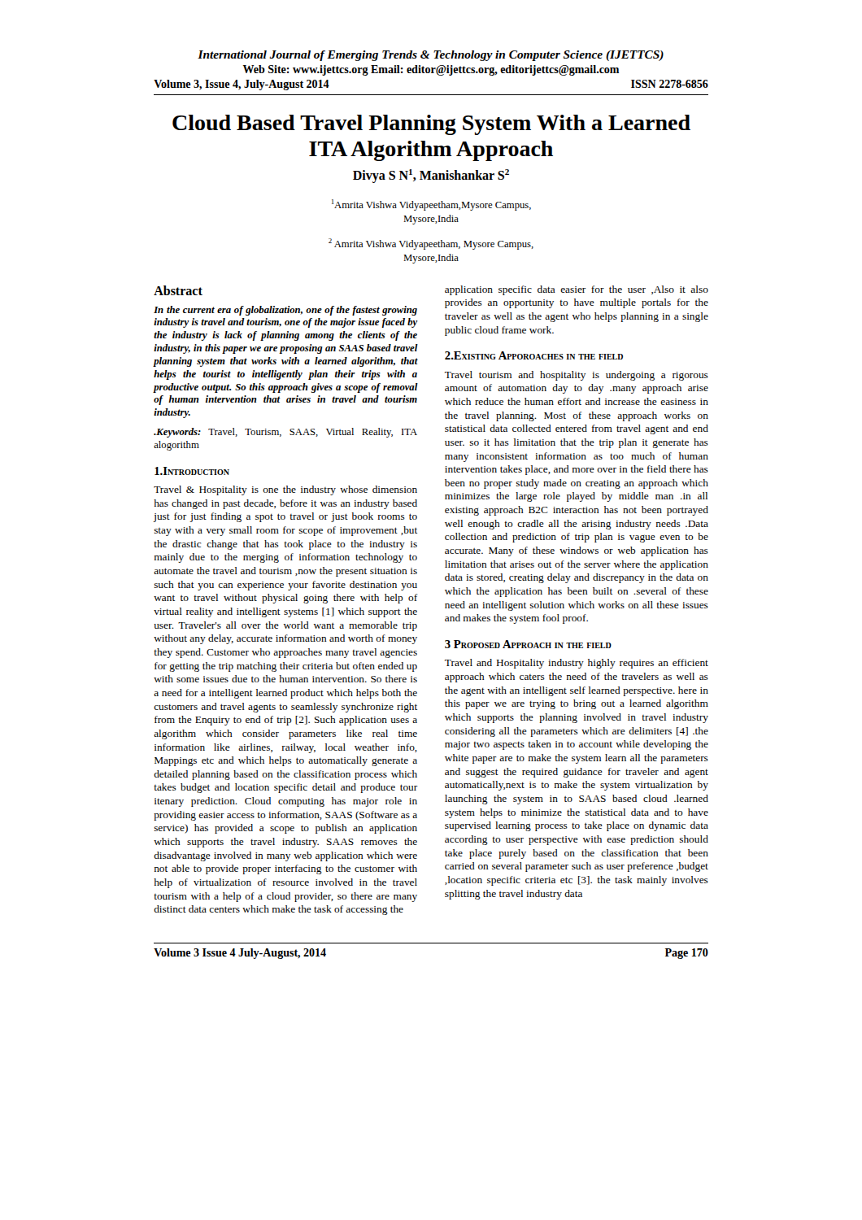International Journal of Emerging Trends & Technology in Computer Science (IJETTCS)
Web Site: www.ijettcs.org Email: editor@ijettcs.org, editorijettcs@gmail.com
Volume 3, Issue 4, July-August 2014 ISSN 2278-6856
Cloud Based Travel Planning System With a Learned ITA Algorithm Approach
Divya S N1, Manishankar S2
1Amrita Vishwa Vidyapeetham,Mysore Campus,
Mysore,India
2 Amrita Vishwa Vidyapeetham, Mysore Campus,
Mysore,India
Abstract
In the current era of globalization, one of the fastest growing industry is travel and tourism, one of the major issue faced by the industry is lack of planning among the clients of the industry, in this paper we are proposing an SAAS based travel planning system that works with a learned algorithm, that helps the tourist to intelligently plan their trips with a productive output. So this approach gives a scope of removal of human intervention that arises in travel and tourism industry.
.Keywords: Travel, Tourism, SAAS, Virtual Reality, ITA alogorithm
1.Introduction
Travel & Hospitality is one the industry whose dimension has changed in past decade, before it was an industry based just for just finding a spot to travel or just book rooms to stay with a very small room for scope of improvement ,but the drastic change that has took place to the industry is mainly due to the merging of information technology to automate the travel and tourism ,now the present situation is such that you can experience your favorite destination you want to travel without physical going there with help of virtual reality and intelligent systems [1] which support the user. Traveler's all over the world want a memorable trip without any delay, accurate information and worth of money they spend. Customer who approaches many travel agencies for getting the trip matching their criteria but often ended up with some issues due to the human intervention. So there is a need for a intelligent learned product which helps both the customers and travel agents to seamlessly synchronize right from the Enquiry to end of trip [2]. Such application uses a algorithm which consider parameters like real time information like airlines, railway, local weather info, Mappings etc and which helps to automatically generate a detailed planning based on the classification process which takes budget and location specific detail and produce tour itenary prediction. Cloud computing has major role in providing easier access to information, SAAS (Software as a service) has provided a scope to publish an application which supports the travel industry. SAAS removes the disadvantage involved in many web application which were not able to provide proper interfacing to the customer with help of virtualization of resource involved in the travel tourism with a help of a cloud provider, so there are many distinct data centers which make the task of accessing the
application specific data easier for the user ,Also it also provides an opportunity to have multiple portals for the traveler as well as the agent who helps planning in a single public cloud frame work.
2.Existing Apporoaches in the field
Travel tourism and hospitality is undergoing a rigorous amount of automation day to day .many approach arise which reduce the human effort and increase the easiness in the travel planning. Most of these approach works on statistical data collected entered from travel agent and end user. so it has limitation that the trip plan it generate has many inconsistent information as too much of human intervention takes place, and more over in the field there has been no proper study made on creating an approach which minimizes the large role played by middle man .in all existing approach B2C interaction has not been portrayed well enough to cradle all the arising industry needs .Data collection and prediction of trip plan is vague even to be accurate. Many of these windows or web application has limitation that arises out of the server where the application data is stored, creating delay and discrepancy in the data on which the application has been built on .several of these need an intelligent solution which works on all these issues and makes the system fool proof.
3 Proposed Approach in the field
Travel and Hospitality industry highly requires an efficient approach which caters the need of the travelers as well as the agent with an intelligent self learned perspective. here in this paper we are trying to bring out a learned algorithm which supports the planning involved in travel industry considering all the parameters which are delimiters [4] .the major two aspects taken in to account while developing the white paper are to make the system learn all the parameters and suggest the required guidance for traveler and agent automatically,next is to make the system virtualization by launching the system in to SAAS based cloud .learned system helps to minimize the statistical data and to have supervised learning process to take place on dynamic data according to user perspective with ease prediction should take place purely based on the classification that been carried on several parameter such as user preference ,budget ,location specific criteria etc [3]. the task mainly involves splitting the travel industry data
Volume 3 Issue 4 July-August, 2014 Page 170